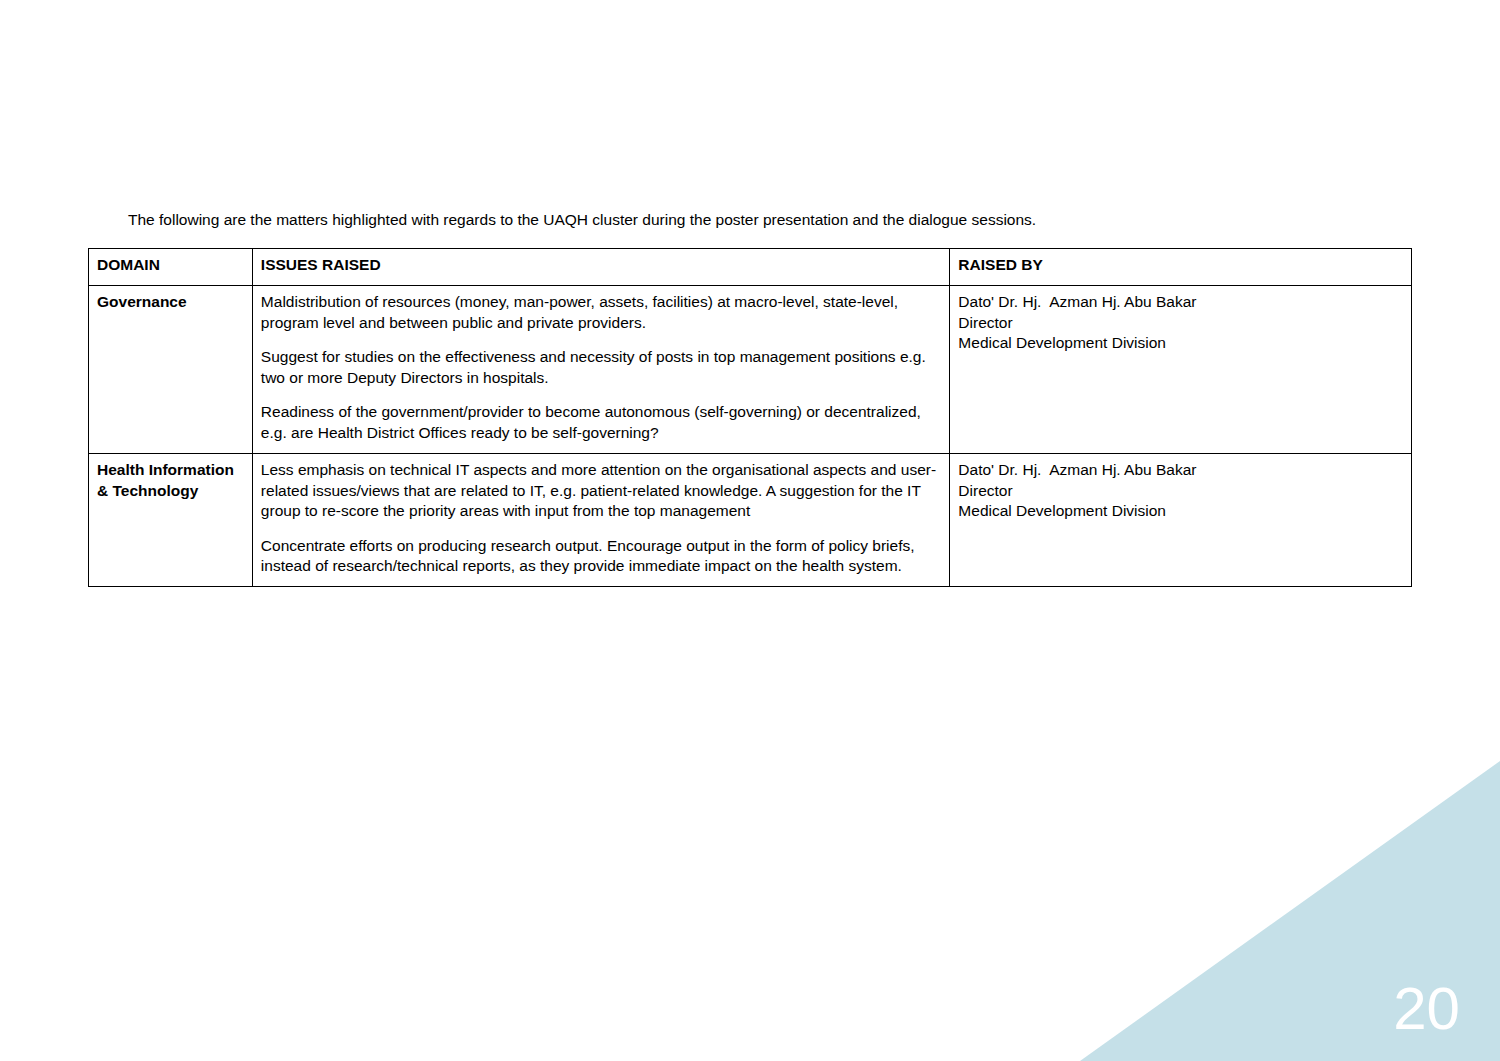The following are the matters highlighted with regards to the UAQH cluster during the poster presentation and the dialogue sessions.
| DOMAIN | ISSUES RAISED | RAISED BY |
| --- | --- | --- |
| Governance | Maldistribution of resources (money, man-power, assets, facilities) at macro-level, state-level, program level and between public and private providers. Suggest for studies on the effectiveness and necessity of posts in top management positions e.g. two or more Deputy Directors in hospitals. Readiness of the government/provider to become autonomous (self-governing) or decentralized, e.g. are Health District Offices ready to be self-governing? | Dato' Dr. Hj. Azman Hj. Abu Bakar Director Medical Development Division |
| Health Information & Technology | Less emphasis on technical IT aspects and more attention on the organisational aspects and user-related issues/views that are related to IT, e.g. patient-related knowledge. A suggestion for the IT group to re-score the priority areas with input from the top management Concentrate efforts on producing research output. Encourage output in the form of policy briefs, instead of research/technical reports, as they provide immediate impact on the health system. | Dato' Dr. Hj. Azman Hj. Abu Bakar Director Medical Development Division |
20